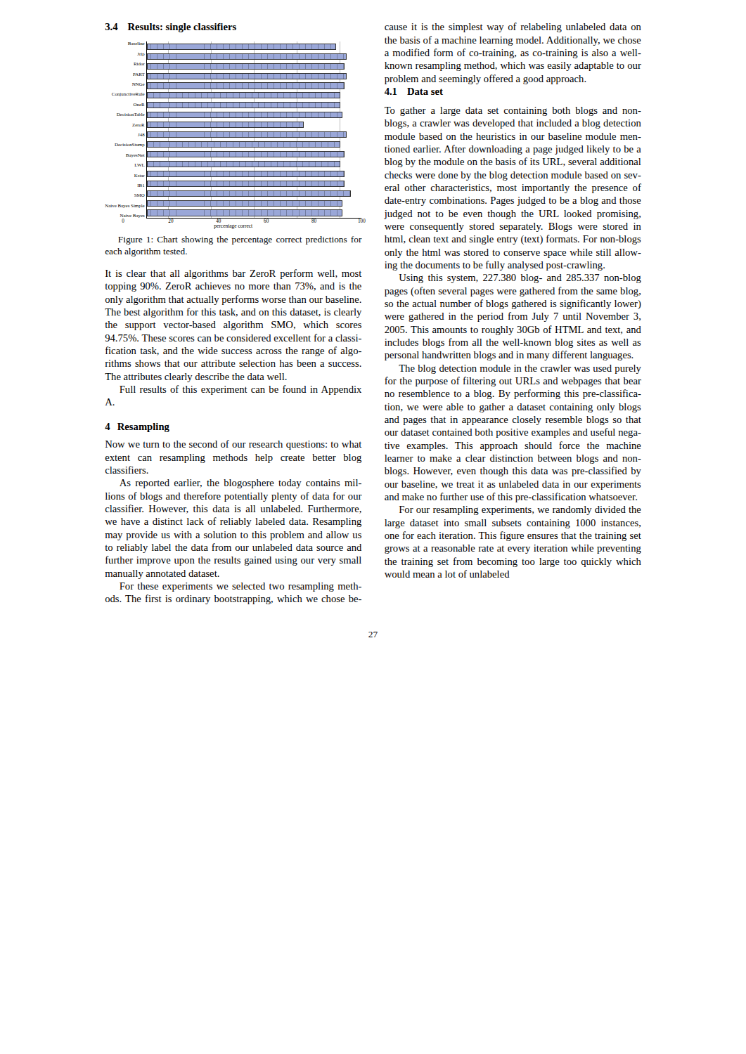3.4 Results: single classifiers
Baseline Jrip Ridor PART NNGe ConjunctiveRule OneR DecisionTable ZeroR J48 DecisionStump BayesNet LWL Kstar IB1 SMO Naive Bayes Simple Naive Bayes
0 20 40 60 80 100
percentage correct
Figure 1: Chart showing the percentage correct predictions for each algorithm tested.
It is clear that all algorithms bar ZeroR perform well, most topping 90%. ZeroR achieves no more than 73%, and is the only algorithm that actually performs worse than our baseline. The best algorithm for this task, and on this dataset, is clearly the support vector-based algorithm SMO, which scores 94.75%. These scores can be considered excellent for a classification task, and the wide success across the range of algorithms shows that our attribute selection has been a success. The attributes clearly describe the data well.
Full results of this experiment can be found in Appendix A.
4 Resampling
Now we turn to the second of our research questions: to what extent can resampling methods help create better blog classifiers.
As reported earlier, the blogosphere today contains millions of blogs and therefore potentially plenty of data for our classifier. However, this data is all unlabeled. Furthermore, we have a distinct lack of reliably labeled data. Resampling may provide us with a solution to this problem and allow us to reliably label the data from our unlabeled data source and further improve upon the results gained using our very small manually annotated dataset.
For these experiments we selected two resampling methods. The first is ordinary bootstrapping, which we chose because it is the simplest way of relabeling unlabeled data on the basis of a machine learning model. Additionally, we chose a modified form of co-training, as co-training is also a well-known resampling method, which was easily adaptable to our problem and seemingly offered a good approach.
4.1 Data set
To gather a large data set containing both blogs and non-blogs, a crawler was developed that included a blog detection module based on the heuristics in our baseline module mentioned earlier. After downloading a page judged likely to be a blog by the module on the basis of its URL, several additional checks were done by the blog detection module based on several other characteristics, most importantly the presence of date-entry combinations. Pages judged to be a blog and those judged not to be even though the URL looked promising, were consequently stored separately. Blogs were stored in html, clean text and single entry (text) formats. For non-blogs only the html was stored to conserve space while still allowing the documents to be fully analysed post-crawling.
Using this system, 227.380 blog- and 285.337 non-blog pages (often several pages were gathered from the same blog, so the actual number of blogs gathered is significantly lower) were gathered in the period from July 7 until November 3, 2005. This amounts to roughly 30Gb of HTML and text, and includes blogs from all the well-known blog sites as well as personal handwritten blogs and in many different languages.
The blog detection module in the crawler was used purely for the purpose of filtering out URLs and webpages that bear no resemblence to a blog. By performing this pre-classification, we were able to gather a dataset containing only blogs and pages that in appearance closely resemble blogs so that our dataset contained both positive examples and useful negative examples. This approach should force the machine learner to make a clear distinction between blogs and non-blogs. However, even though this data was pre-classified by our baseline, we treat it as unlabeled data in our experiments and make no further use of this pre-classification whatsoever.
For our resampling experiments, we randomly divided the large dataset into small subsets containing 1000 instances, one for each iteration. This figure ensures that the training set grows at a reasonable rate at every iteration while preventing the training set from becoming too large too quickly which would mean a lot of unlabeled
27